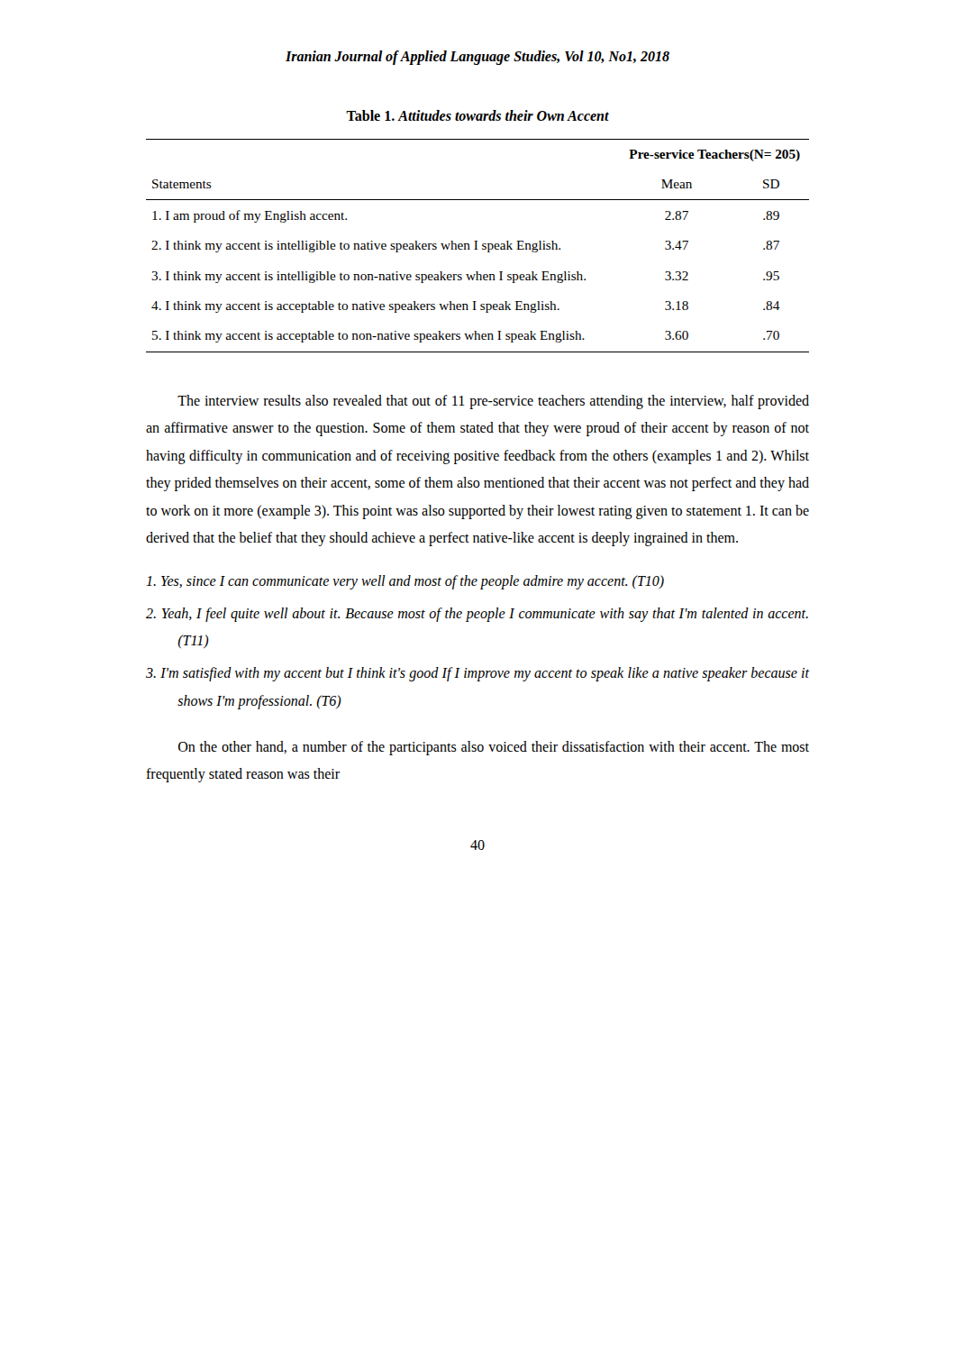Iranian Journal of Applied Language Studies, Vol 10, No1, 2018
Table 1. Attitudes towards their Own Accent
| | Pre-service Teachers (N= 205) |
| --- | --- |
| Statements | Mean | SD |
| 1. I am proud of my English accent. | 2.87 | .89 |
| 2. I think my accent is intelligible to native speakers when I speak English. | 3.47 | .87 |
| 3. I think my accent is intelligible to non-native speakers when I speak English. | 3.32 | .95 |
| 4. I think my accent is acceptable to native speakers when I speak English. | 3.18 | .84 |
| 5. I think my accent is acceptable to non-native speakers when I speak English. | 3.60 | .70 |
The interview results also revealed that out of 11 pre-service teachers attending the interview, half provided an affirmative answer to the question. Some of them stated that they were proud of their accent by reason of not having difficulty in communication and of receiving positive feedback from the others (examples 1 and 2). Whilst they prided themselves on their accent, some of them also mentioned that their accent was not perfect and they had to work on it more (example 3). This point was also supported by their lowest rating given to statement 1. It can be derived that the belief that they should achieve a perfect native-like accent is deeply ingrained in them.
Yes, since I can communicate very well and most of the people admire my accent. (T10)
Yeah, I feel quite well about it. Because most of the people I communicate with say that I'm talented in accent. (T11)
I'm satisfied with my accent but I think it's good If I improve my accent to speak like a native speaker because it shows I'm professional. (T6)
On the other hand, a number of the participants also voiced their dissatisfaction with their accent. The most frequently stated reason was their
40